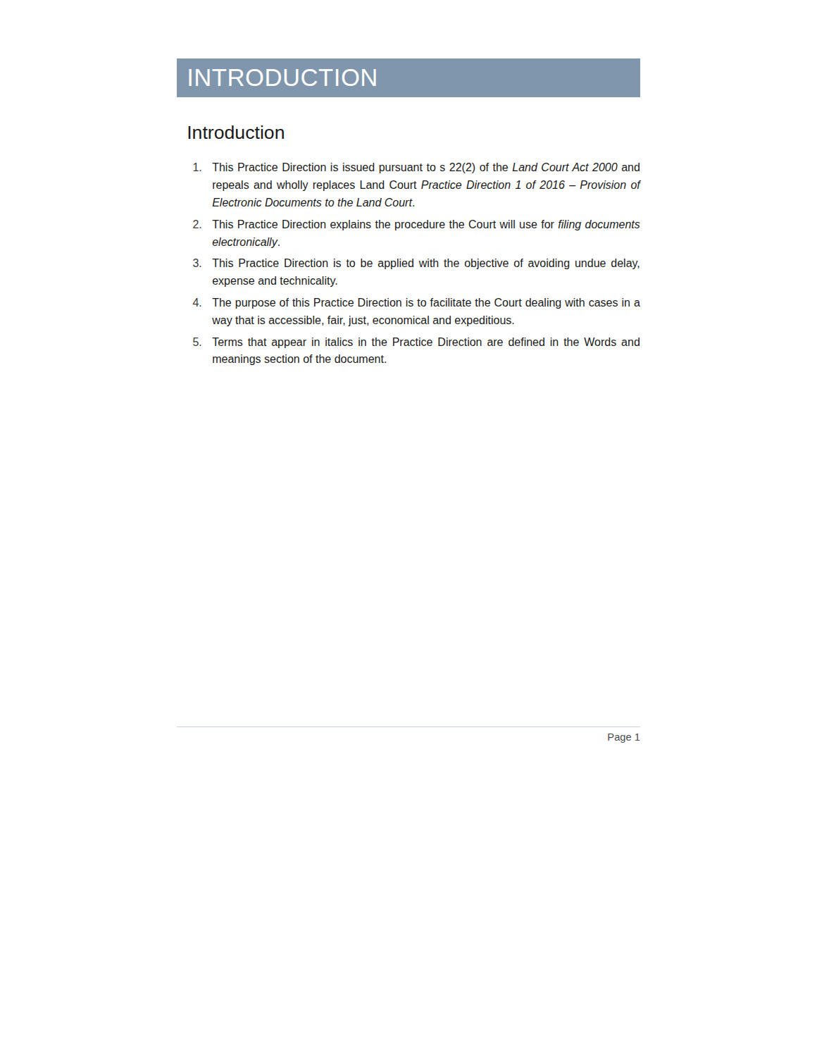INTRODUCTION
Introduction
This Practice Direction is issued pursuant to s 22(2) of the Land Court Act 2000 and repeals and wholly replaces Land Court Practice Direction 1 of 2016 – Provision of Electronic Documents to the Land Court.
This Practice Direction explains the procedure the Court will use for filing documents electronically.
This Practice Direction is to be applied with the objective of avoiding undue delay, expense and technicality.
The purpose of this Practice Direction is to facilitate the Court dealing with cases in a way that is accessible, fair, just, economical and expeditious.
Terms that appear in italics in the Practice Direction are defined in the Words and meanings section of the document.
Page 1